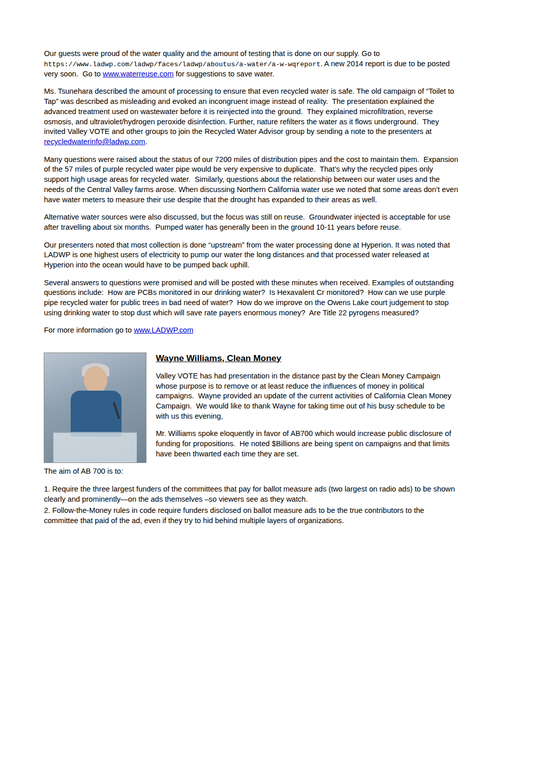Our guests were proud of the water quality and the amount of testing that is done on our supply. Go to https://www.ladwp.com/ladwp/faces/ladwp/aboutus/a-water/a-w-wqreport. A new 2014 report is due to be posted very soon. Go to www.waterreuse.com for suggestions to save water.
Ms. Tsunehara described the amount of processing to ensure that even recycled water is safe. The old campaign of “Toilet to Tap” was described as misleading and evoked an incongruent image instead of reality. The presentation explained the advanced treatment used on wastewater before it is reinjected into the ground. They explained microfiltration, reverse osmosis, and ultraviolet/hydrogen peroxide disinfection. Further, nature refilters the water as it flows underground. They invited Valley VOTE and other groups to join the Recycled Water Advisor group by sending a note to the presenters at recycledwaterinfo@ladwp.com.
Many questions were raised about the status of our 7200 miles of distribution pipes and the cost to maintain them. Expansion of the 57 miles of purple recycled water pipe would be very expensive to duplicate. That’s why the recycled pipes only support high usage areas for recycled water. Similarly, questions about the relationship between our water uses and the needs of the Central Valley farms arose. When discussing Northern California water use we noted that some areas don’t even have water meters to measure their use despite that the drought has expanded to their areas as well.
Alternative water sources were also discussed, but the focus was still on reuse. Groundwater injected is acceptable for use after travelling about six months. Pumped water has generally been in the ground 10-11 years before reuse.
Our presenters noted that most collection is done “upstream” from the water processing done at Hyperion. It was noted that LADWP is one highest users of electricity to pump our water the long distances and that processed water released at Hyperion into the ocean would have to be pumped back uphill.
Several answers to questions were promised and will be posted with these minutes when received. Examples of outstanding questions include: How are PCBs monitored in our drinking water? Is Hexavalent Cr monitored? How can we use purple pipe recycled water for public trees in bad need of water? How do we improve on the Owens Lake court judgement to stop using drinking water to stop dust which will save rate payers enormous money? Are Title 22 pyrogens measured?
For more information go to www.LADWP.com
Wayne Williams, Clean Money
Valley VOTE has had presentation in the distance past by the Clean Money Campaign whose purpose is to remove or at least reduce the influences of money in political campaigns. Wayne provided an update of the current activities of California Clean Money Campaign. We would like to thank Wayne for taking time out of his busy schedule to be with us this evening,
Mr. Williams spoke eloquently in favor of AB700 which would increase public disclosure of funding for propositions. He noted $Billions are being spent on campaigns and that limits have been thwarted each time they are set.
The aim of AB 700 is to:
1. Require the three largest funders of the committees that pay for ballot measure ads (two largest on radio ads) to be shown clearly and prominently—on the ads themselves –so viewers see as they watch.
2. Follow-the-Money rules in code require funders disclosed on ballot measure ads to be the true contributors to the committee that paid of the ad, even if they try to hid behind multiple layers of organizations.